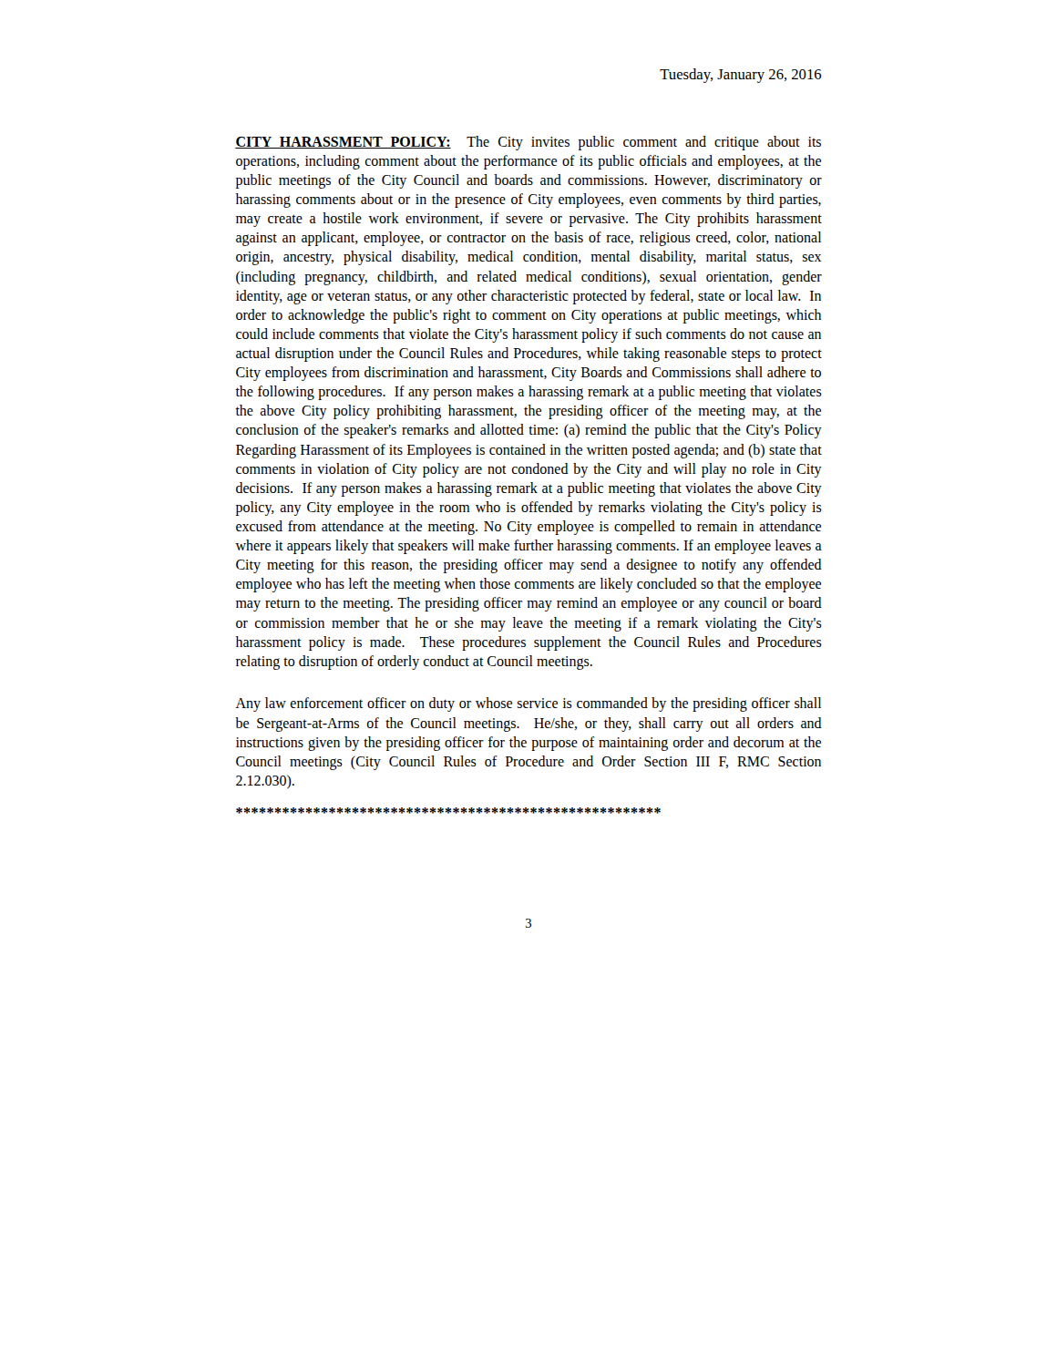Tuesday, January 26, 2016
CITY HARASSMENT POLICY: The City invites public comment and critique about its operations, including comment about the performance of its public officials and employees, at the public meetings of the City Council and boards and commissions. However, discriminatory or harassing comments about or in the presence of City employees, even comments by third parties, may create a hostile work environment, if severe or pervasive. The City prohibits harassment against an applicant, employee, or contractor on the basis of race, religious creed, color, national origin, ancestry, physical disability, medical condition, mental disability, marital status, sex (including pregnancy, childbirth, and related medical conditions), sexual orientation, gender identity, age or veteran status, or any other characteristic protected by federal, state or local law. In order to acknowledge the public's right to comment on City operations at public meetings, which could include comments that violate the City's harassment policy if such comments do not cause an actual disruption under the Council Rules and Procedures, while taking reasonable steps to protect City employees from discrimination and harassment, City Boards and Commissions shall adhere to the following procedures. If any person makes a harassing remark at a public meeting that violates the above City policy prohibiting harassment, the presiding officer of the meeting may, at the conclusion of the speaker's remarks and allotted time: (a) remind the public that the City's Policy Regarding Harassment of its Employees is contained in the written posted agenda; and (b) state that comments in violation of City policy are not condoned by the City and will play no role in City decisions. If any person makes a harassing remark at a public meeting that violates the above City policy, any City employee in the room who is offended by remarks violating the City's policy is excused from attendance at the meeting. No City employee is compelled to remain in attendance where it appears likely that speakers will make further harassing comments. If an employee leaves a City meeting for this reason, the presiding officer may send a designee to notify any offended employee who has left the meeting when those comments are likely concluded so that the employee may return to the meeting. The presiding officer may remind an employee or any council or board or commission member that he or she may leave the meeting if a remark violating the City's harassment policy is made. These procedures supplement the Council Rules and Procedures relating to disruption of orderly conduct at Council meetings.
Any law enforcement officer on duty or whose service is commanded by the presiding officer shall be Sergeant-at-Arms of the Council meetings. He/she, or they, shall carry out all orders and instructions given by the presiding officer for the purpose of maintaining order and decorum at the Council meetings (City Council Rules of Procedure and Order Section III F, RMC Section 2.12.030).
*******************************************************
3